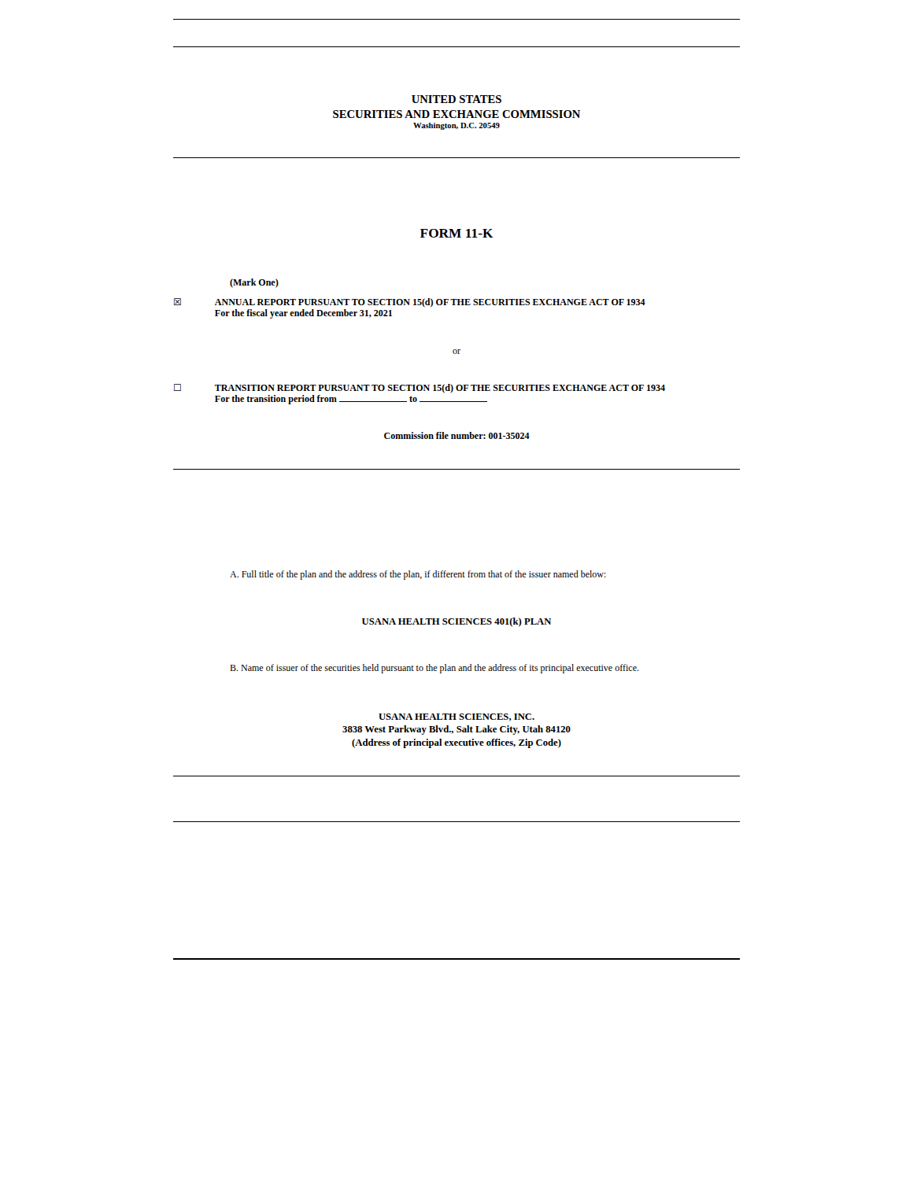UNITED STATES
SECURITIES AND EXCHANGE COMMISSION
Washington, D.C. 20549
FORM 11-K
(Mark One)
| ☒ | ANNUAL REPORT PURSUANT TO SECTION 15(d) OF THE SECURITIES EXCHANGE ACT OF 1934 For the fiscal year ended December 31, 2021 |
or
| ☐ | TRANSITION REPORT PURSUANT TO SECTION 15(d) OF THE SECURITIES EXCHANGE ACT OF 1934 For the transition period from to |
Commission file number: 001-35024
A. Full title of the plan and the address of the plan, if different from that of the issuer named below:
USANA HEALTH SCIENCES 401(k) PLAN
B. Name of issuer of the securities held pursuant to the plan and the address of its principal executive office.
USANA HEALTH SCIENCES, INC.
3838 West Parkway Blvd., Salt Lake City, Utah 84120
(Address of principal executive offices, Zip Code)